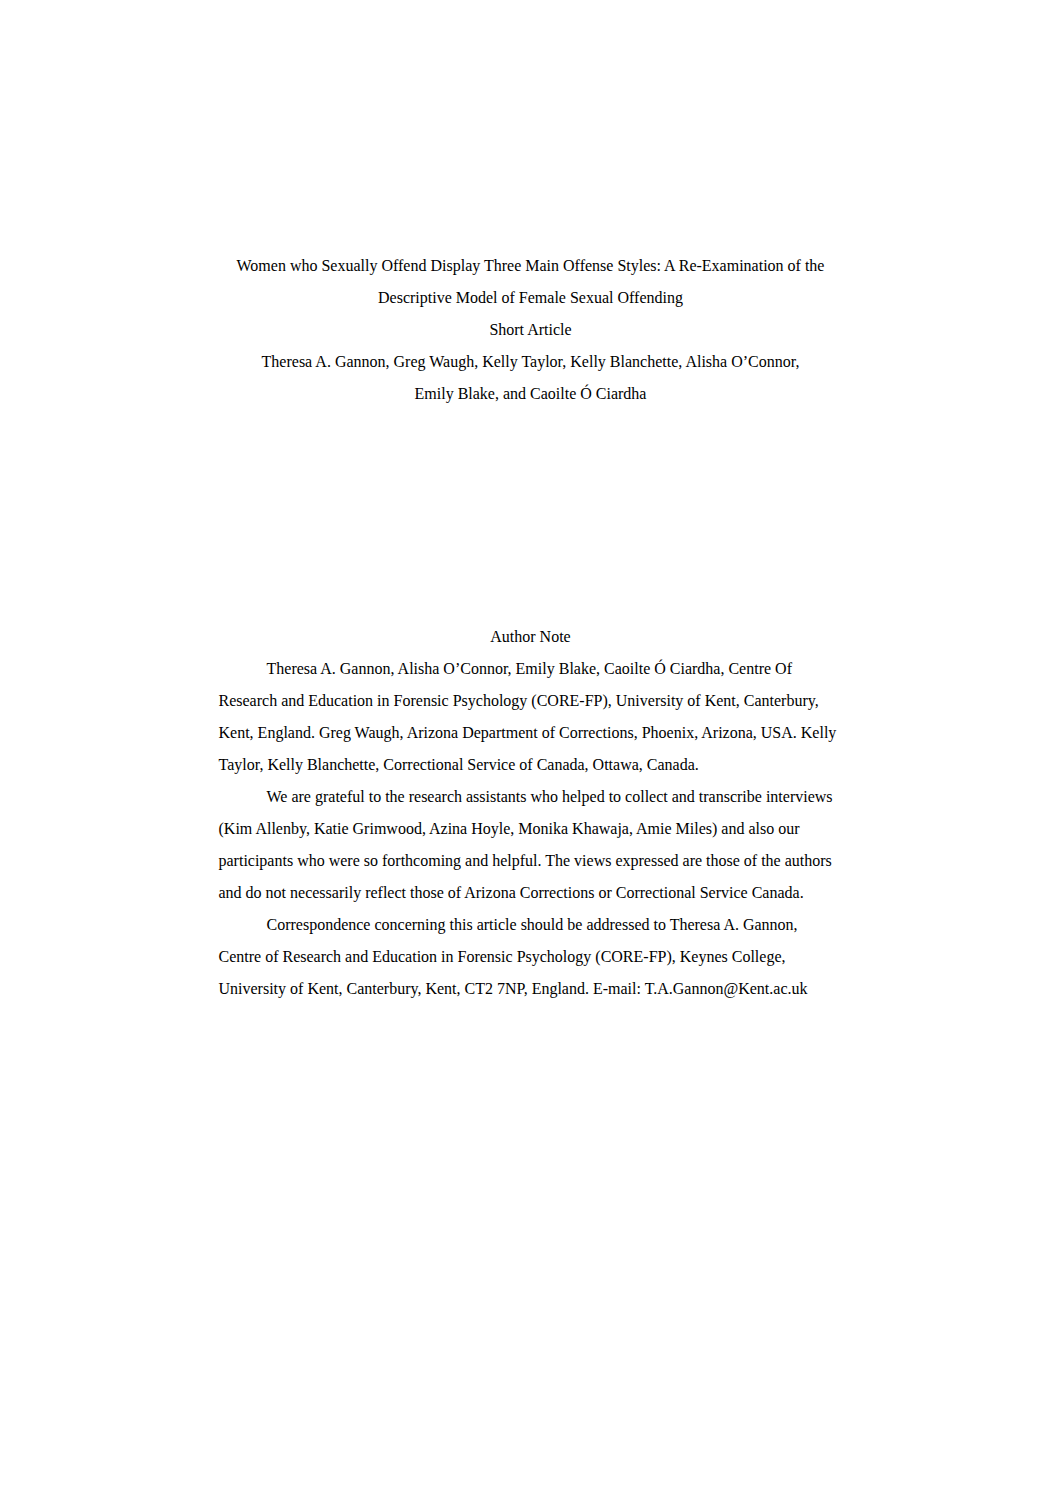Women who Sexually Offend Display Three Main Offense Styles: A Re-Examination of the
Descriptive Model of Female Sexual Offending
Short Article
Theresa A. Gannon, Greg Waugh, Kelly Taylor, Kelly Blanchette, Alisha O’Connor,
Emily Blake, and Caoilte Ó Ciardha
Author Note
Theresa A. Gannon, Alisha O’Connor, Emily Blake, Caoilte Ó Ciardha, Centre Of
Research and Education in Forensic Psychology (CORE-FP), University of Kent, Canterbury,
Kent, England. Greg Waugh, Arizona Department of Corrections, Phoenix, Arizona, USA. Kelly
Taylor, Kelly Blanchette, Correctional Service of Canada, Ottawa, Canada.
We are grateful to the research assistants who helped to collect and transcribe interviews
(Kim Allenby, Katie Grimwood, Azina Hoyle, Monika Khawaja, Amie Miles) and also our
participants who were so forthcoming and helpful. The views expressed are those of the authors
and do not necessarily reflect those of Arizona Corrections or Correctional Service Canada.
Correspondence concerning this article should be addressed to Theresa A. Gannon,
Centre of Research and Education in Forensic Psychology (CORE-FP), Keynes College,
University of Kent, Canterbury, Kent, CT2 7NP, England. E-mail: T.A.Gannon@Kent.ac.uk